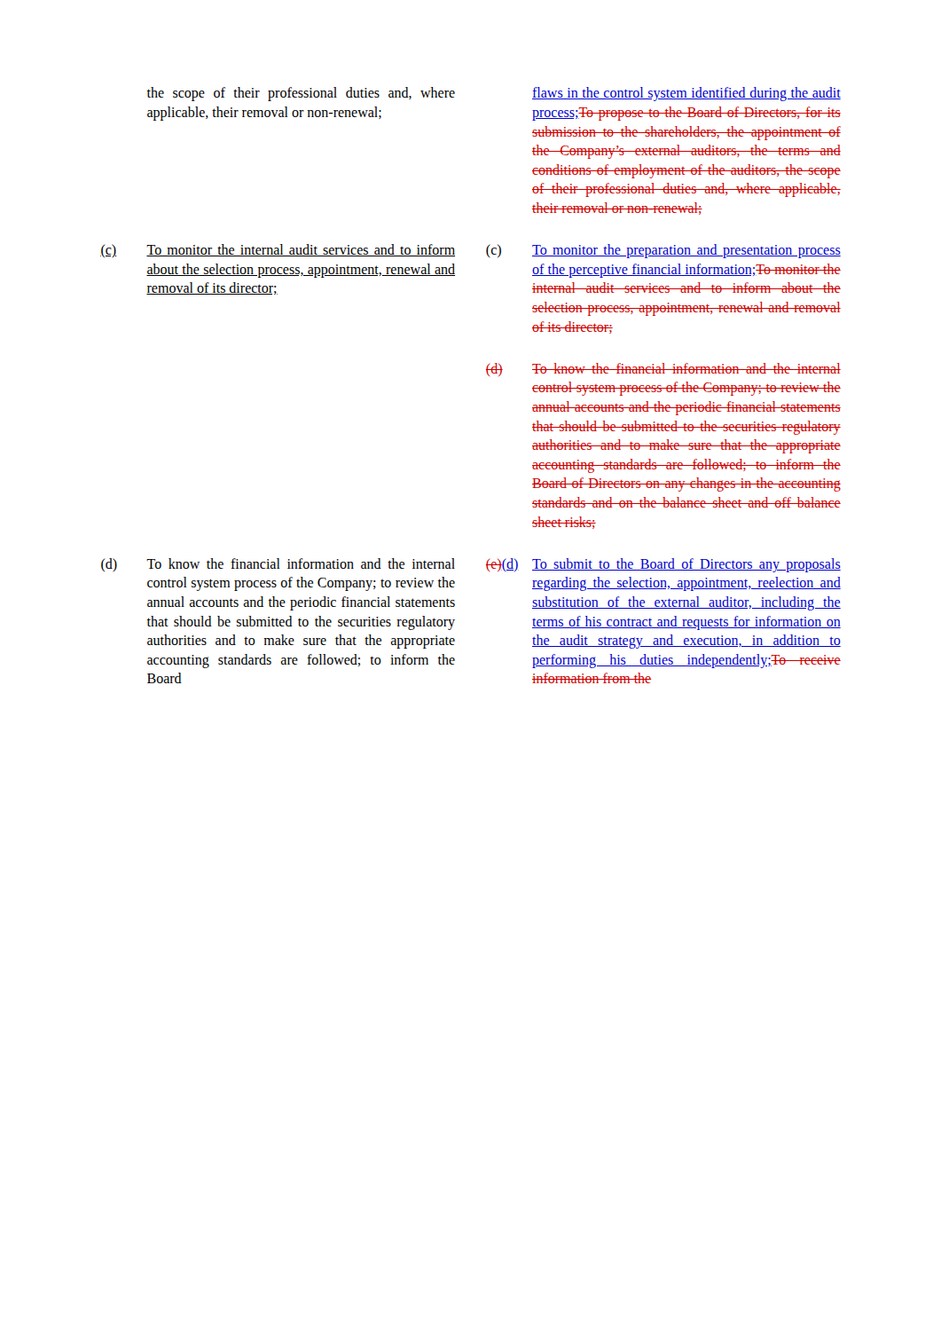| | the scope of their professional duties and, where applicable, their removal or non-renewal; | | | flaws in the control system identified during the audit process; To propose to the Board of Directors, for its submission to the shareholders, the appointment of the Company’s external auditors, the terms and conditions of employment of the auditors, the scope of their professional duties and, where applicable, their removal or non-renewal; |
| (c) | To monitor the internal audit services and to inform about the selection process, appointment, renewal and removal of its director; | | (c) | To monitor the preparation and presentation process of the perceptive financial information; To monitor the internal audit services and to inform about the selection process, appointment, renewal and removal of its director; |
| | | | (d) | To know the financial information and the internal control system process of the Company; to review the annual accounts and the periodic financial statements that should be submitted to the securities regulatory authorities and to make sure that the appropriate accounting standards are followed; to inform the Board of Directors on any changes in the accounting standards and on the balance sheet and off balance sheet risks; |
| (d) | To know the financial information and the internal control system process of the Company; to review the annual accounts and the periodic financial statements that should be submitted to the securities regulatory authorities and to make sure that the appropriate accounting standards are followed; to inform the Board | | (e) (d) | To submit to the Board of Directors any proposals regarding the selection, appointment, reelection and substitution of the external auditor, including the terms of his contract and requests for information on the audit strategy and execution, in addition to performing his duties independently; To receive information from the |